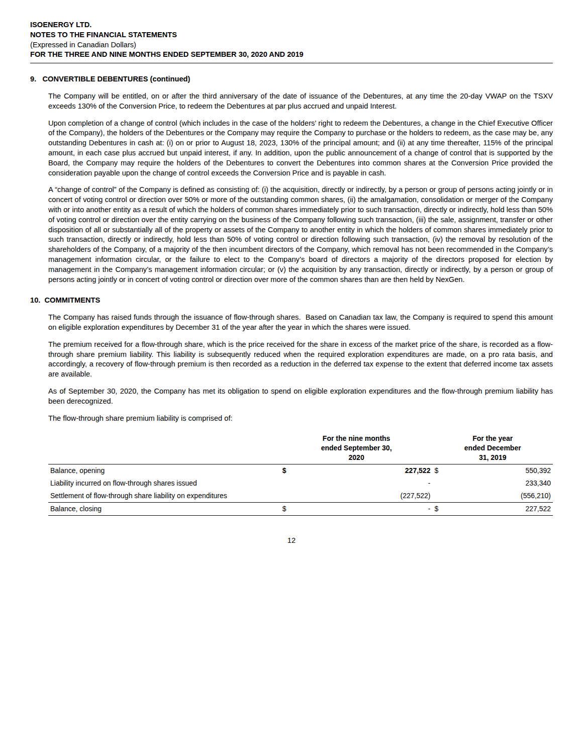ISOENERGY LTD.
NOTES TO THE FINANCIAL STATEMENTS
(Expressed in Canadian Dollars)
FOR THE THREE AND NINE MONTHS ENDED SEPTEMBER 30, 2020 AND 2019
9. CONVERTIBLE DEBENTURES (continued)
The Company will be entitled, on or after the third anniversary of the date of issuance of the Debentures, at any time the 20-day VWAP on the TSXV exceeds 130% of the Conversion Price, to redeem the Debentures at par plus accrued and unpaid Interest.
Upon completion of a change of control (which includes in the case of the holders’ right to redeem the Debentures, a change in the Chief Executive Officer of the Company), the holders of the Debentures or the Company may require the Company to purchase or the holders to redeem, as the case may be, any outstanding Debentures in cash at: (i) on or prior to August 18, 2023, 130% of the principal amount; and (ii) at any time thereafter, 115% of the principal amount, in each case plus accrued but unpaid interest, if any. In addition, upon the public announcement of a change of control that is supported by the Board, the Company may require the holders of the Debentures to convert the Debentures into common shares at the Conversion Price provided the consideration payable upon the change of control exceeds the Conversion Price and is payable in cash.
A “change of control” of the Company is defined as consisting of: (i) the acquisition, directly or indirectly, by a person or group of persons acting jointly or in concert of voting control or direction over 50% or more of the outstanding common shares, (ii) the amalgamation, consolidation or merger of the Company with or into another entity as a result of which the holders of common shares immediately prior to such transaction, directly or indirectly, hold less than 50% of voting control or direction over the entity carrying on the business of the Company following such transaction, (iii) the sale, assignment, transfer or other disposition of all or substantially all of the property or assets of the Company to another entity in which the holders of common shares immediately prior to such transaction, directly or indirectly, hold less than 50% of voting control or direction following such transaction, (iv) the removal by resolution of the shareholders of the Company, of a majority of the then incumbent directors of the Company, which removal has not been recommended in the Company’s management information circular, or the failure to elect to the Company’s board of directors a majority of the directors proposed for election by management in the Company’s management information circular; or (v) the acquisition by any transaction, directly or indirectly, by a person or group of persons acting jointly or in concert of voting control or direction over more of the common shares than are then held by NexGen.
10. COMMITMENTS
The Company has raised funds through the issuance of flow-through shares. Based on Canadian tax law, the Company is required to spend this amount on eligible exploration expenditures by December 31 of the year after the year in which the shares were issued.
The premium received for a flow-through share, which is the price received for the share in excess of the market price of the share, is recorded as a flow-through share premium liability. This liability is subsequently reduced when the required exploration expenditures are made, on a pro rata basis, and accordingly, a recovery of flow-through premium is then recorded as a reduction in the deferred tax expense to the extent that deferred income tax assets are available.
As of September 30, 2020, the Company has met its obligation to spend on eligible exploration expenditures and the flow-through premium liability has been derecognized.
The flow-through share premium liability is comprised of:
| | For the nine months ended September 30, 2020 | For the year ended December 31, 2019 |
| --- | --- | --- |
| Balance, opening | $ | 227,522 | $ | 550,392 |
| Liability incurred on flow-through shares issued | | - | | 233,340 |
| Settlement of flow-through share liability on expenditures | | (227,522) | | (556,210) |
| Balance, closing | $ | - | $ | 227,522 |
12